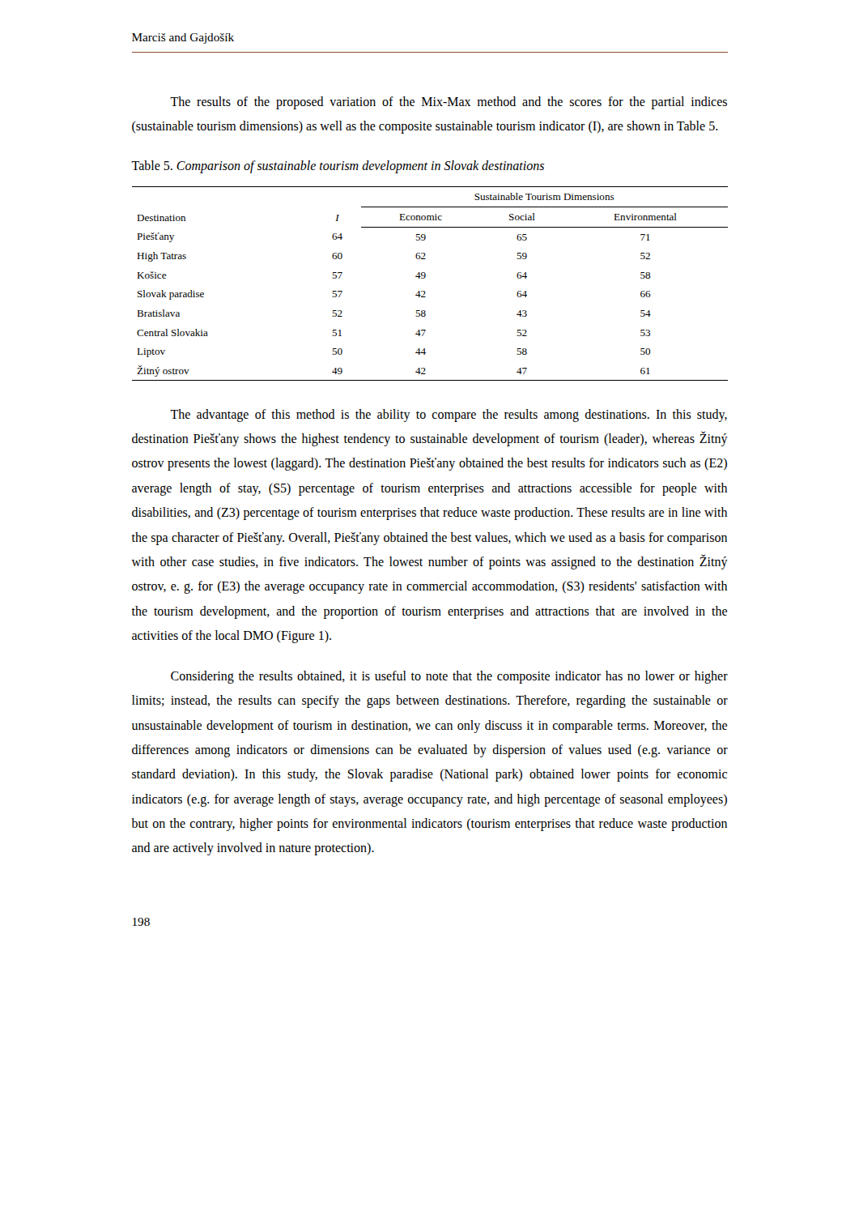Marciš and Gajdošík
The results of the proposed variation of the Mix-Max method and the scores for the partial indices (sustainable tourism dimensions) as well as the composite sustainable tourism indicator (I), are shown in Table 5.
Table 5. Comparison of sustainable tourism development in Slovak destinations
| Destination | I | Sustainable Tourism Dimensions |
| --- | --- | --- |
| Economic | Social | Environmental |
| Piešťany | 64 | 59 | 65 | 71 |
| High Tatras | 60 | 62 | 59 | 52 |
| Košice | 57 | 49 | 64 | 58 |
| Slovak paradise | 57 | 42 | 64 | 66 |
| Bratislava | 52 | 58 | 43 | 54 |
| Central Slovakia | 51 | 47 | 52 | 53 |
| Liptov | 50 | 44 | 58 | 50 |
| Žitný ostrov | 49 | 42 | 47 | 61 |
The advantage of this method is the ability to compare the results among destinations. In this study, destination Piešťany shows the highest tendency to sustainable development of tourism (leader), whereas Žitný ostrov presents the lowest (laggard). The destination Piešťany obtained the best results for indicators such as (E2) average length of stay, (S5) percentage of tourism enterprises and attractions accessible for people with disabilities, and (Z3) percentage of tourism enterprises that reduce waste production. These results are in line with the spa character of Piešťany. Overall, Piešťany obtained the best values, which we used as a basis for comparison with other case studies, in five indicators. The lowest number of points was assigned to the destination Žitný ostrov, e. g. for (E3) the average occupancy rate in commercial accommodation, (S3) residents' satisfaction with the tourism development, and the proportion of tourism enterprises and attractions that are involved in the activities of the local DMO (Figure 1).
Considering the results obtained, it is useful to note that the composite indicator has no lower or higher limits; instead, the results can specify the gaps between destinations. Therefore, regarding the sustainable or unsustainable development of tourism in destination, we can only discuss it in comparable terms. Moreover, the differences among indicators or dimensions can be evaluated by dispersion of values used (e.g. variance or standard deviation). In this study, the Slovak paradise (National park) obtained lower points for economic indicators (e.g. for average length of stays, average occupancy rate, and high percentage of seasonal employees) but on the contrary, higher points for environmental indicators (tourism enterprises that reduce waste production and are actively involved in nature protection).
198